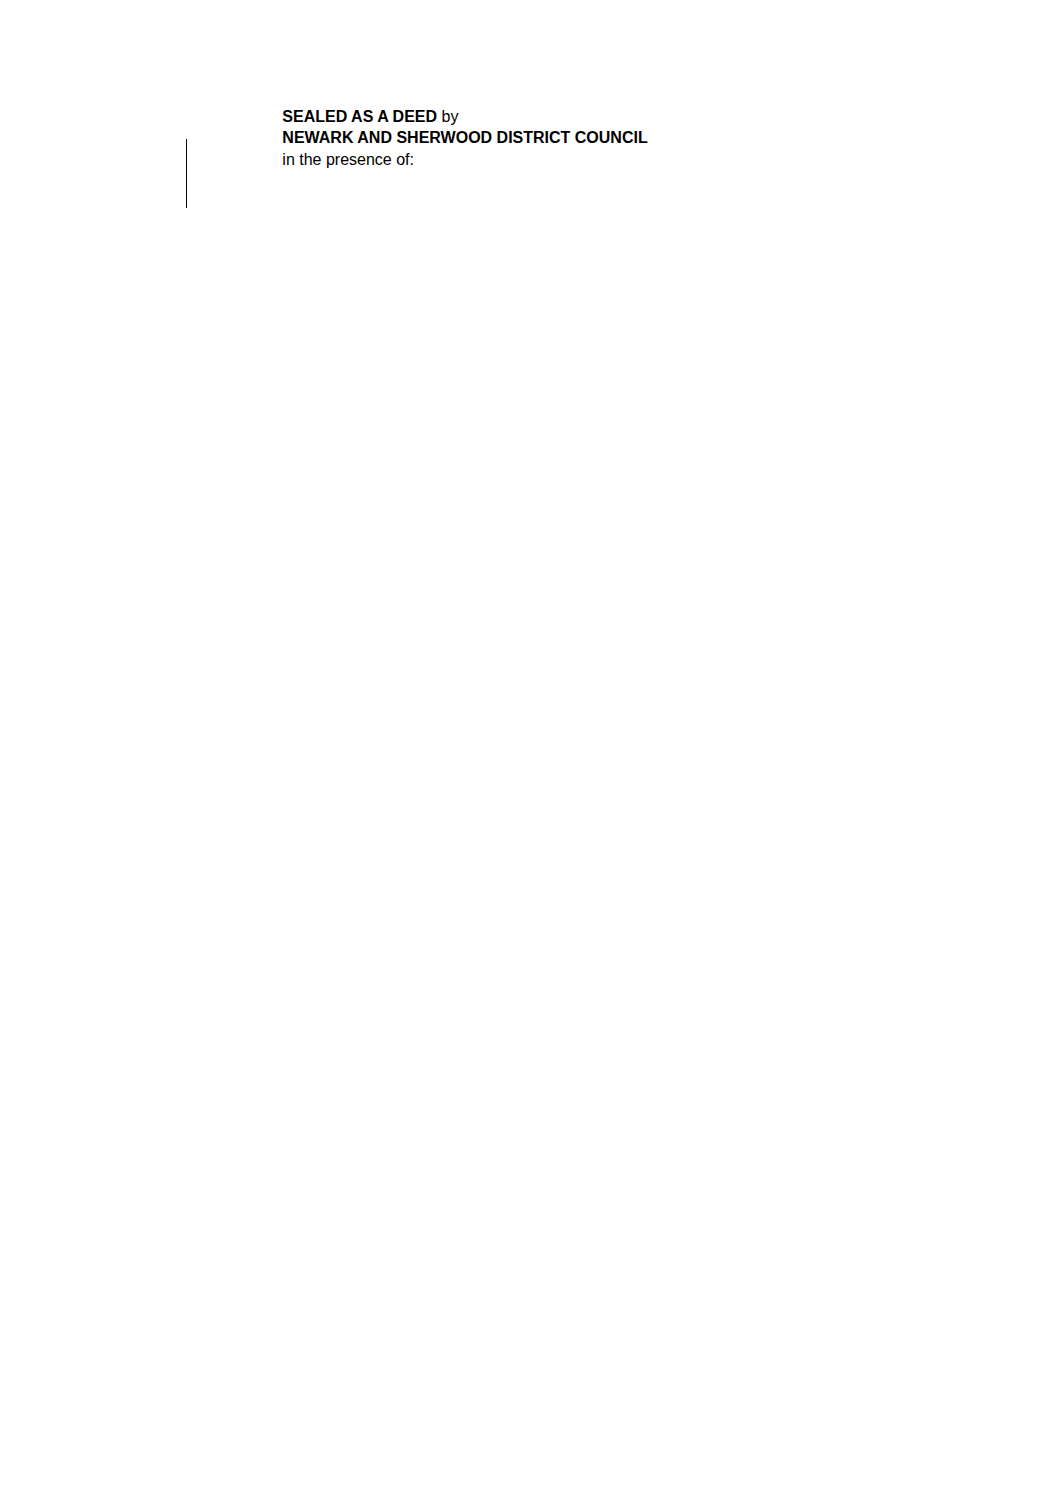SEALED AS A DEED by
NEWARK AND SHERWOOD DISTRICT COUNCIL
in the presence of: